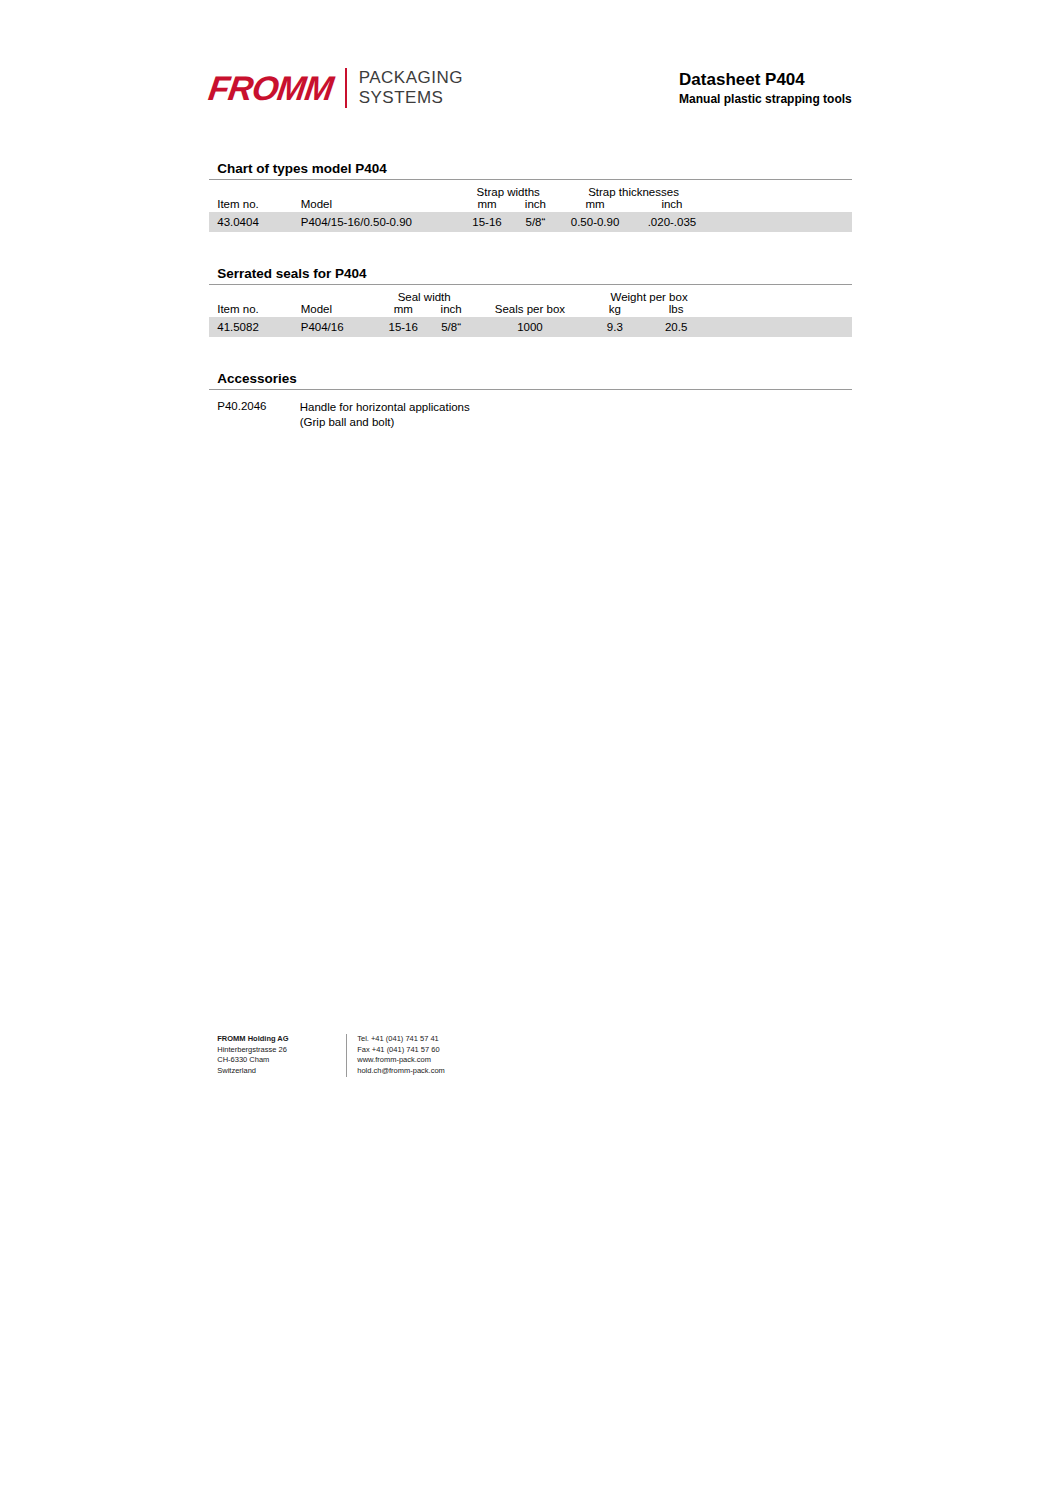FROMM
PACKAGING
SYSTEMS
Datasheet P404
Manual plastic strapping tools
Chart of types model P404
| Item no. | Model | Strap widths | Strap thicknesses | |
| --- | --- | --- | --- | --- |
| mm | inch | mm | inch |
| 43.0404 | P404/15-16/0.50-0.90 | 15-16 | 5/8“ | 0.50-0.90 | .020-.035 | |
Serrated seals for P404
| Item no. | Model | Seal width | Seals per box | Weight per box | |
| --- | --- | --- | --- | --- | --- |
| mm | inch | kg | lbs |
| 41.5082 | P404/16 | 15-16 | 5/8“ | 1000 | 9.3 | 20.5 | |
Accessories
P40.2046
Handle for horizontal applications
(Grip ball and bolt)
FROMM Holding AG
Hinterbergstrasse 26
CH-6330 Cham
Switzerland
Tel. +41 (041) 741 57 41
Fax +41 (041) 741 57 60
www.fromm-pack.com
hold.ch@fromm-pack.com